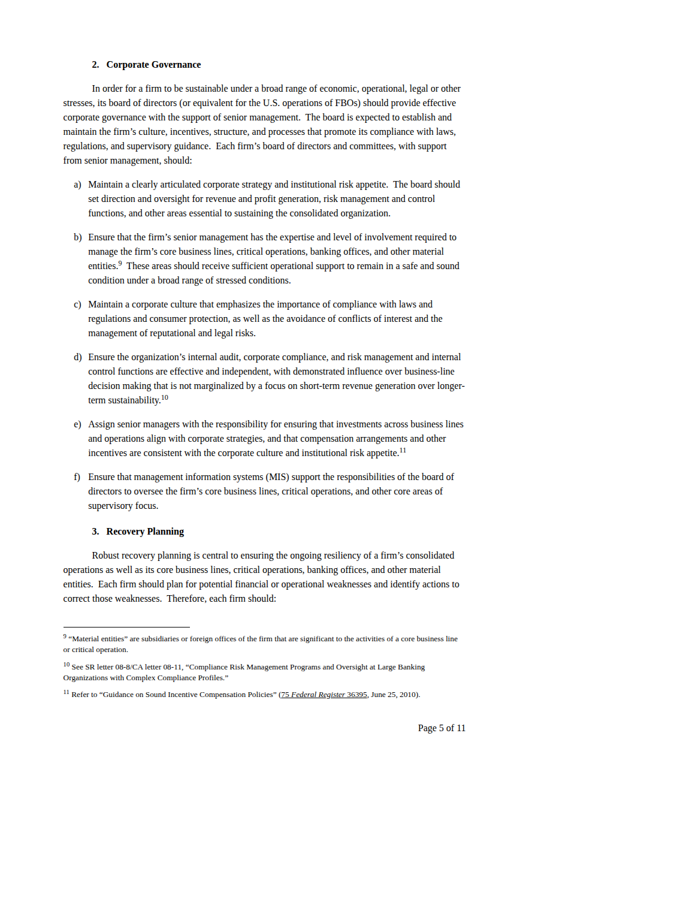2. Corporate Governance
In order for a firm to be sustainable under a broad range of economic, operational, legal or other stresses, its board of directors (or equivalent for the U.S. operations of FBOs) should provide effective corporate governance with the support of senior management. The board is expected to establish and maintain the firm’s culture, incentives, structure, and processes that promote its compliance with laws, regulations, and supervisory guidance. Each firm’s board of directors and committees, with support from senior management, should:
a) Maintain a clearly articulated corporate strategy and institutional risk appetite. The board should set direction and oversight for revenue and profit generation, risk management and control functions, and other areas essential to sustaining the consolidated organization.
b) Ensure that the firm’s senior management has the expertise and level of involvement required to manage the firm’s core business lines, critical operations, banking offices, and other material entities.9 These areas should receive sufficient operational support to remain in a safe and sound condition under a broad range of stressed conditions.
c) Maintain a corporate culture that emphasizes the importance of compliance with laws and regulations and consumer protection, as well as the avoidance of conflicts of interest and the management of reputational and legal risks.
d) Ensure the organization’s internal audit, corporate compliance, and risk management and internal control functions are effective and independent, with demonstrated influence over business-line decision making that is not marginalized by a focus on short-term revenue generation over longer-term sustainability.10
e) Assign senior managers with the responsibility for ensuring that investments across business lines and operations align with corporate strategies, and that compensation arrangements and other incentives are consistent with the corporate culture and institutional risk appetite.11
f) Ensure that management information systems (MIS) support the responsibilities of the board of directors to oversee the firm’s core business lines, critical operations, and other core areas of supervisory focus.
3. Recovery Planning
Robust recovery planning is central to ensuring the ongoing resiliency of a firm’s consolidated operations as well as its core business lines, critical operations, banking offices, and other material entities. Each firm should plan for potential financial or operational weaknesses and identify actions to correct those weaknesses. Therefore, each firm should:
9 “Material entities” are subsidiaries or foreign offices of the firm that are significant to the activities of a core business line or critical operation.
10 See SR letter 08-8/CA letter 08-11, “Compliance Risk Management Programs and Oversight at Large Banking Organizations with Complex Compliance Profiles.”
11 Refer to “Guidance on Sound Incentive Compensation Policies” (75 Federal Register 36395, June 25, 2010).
Page 5 of 11